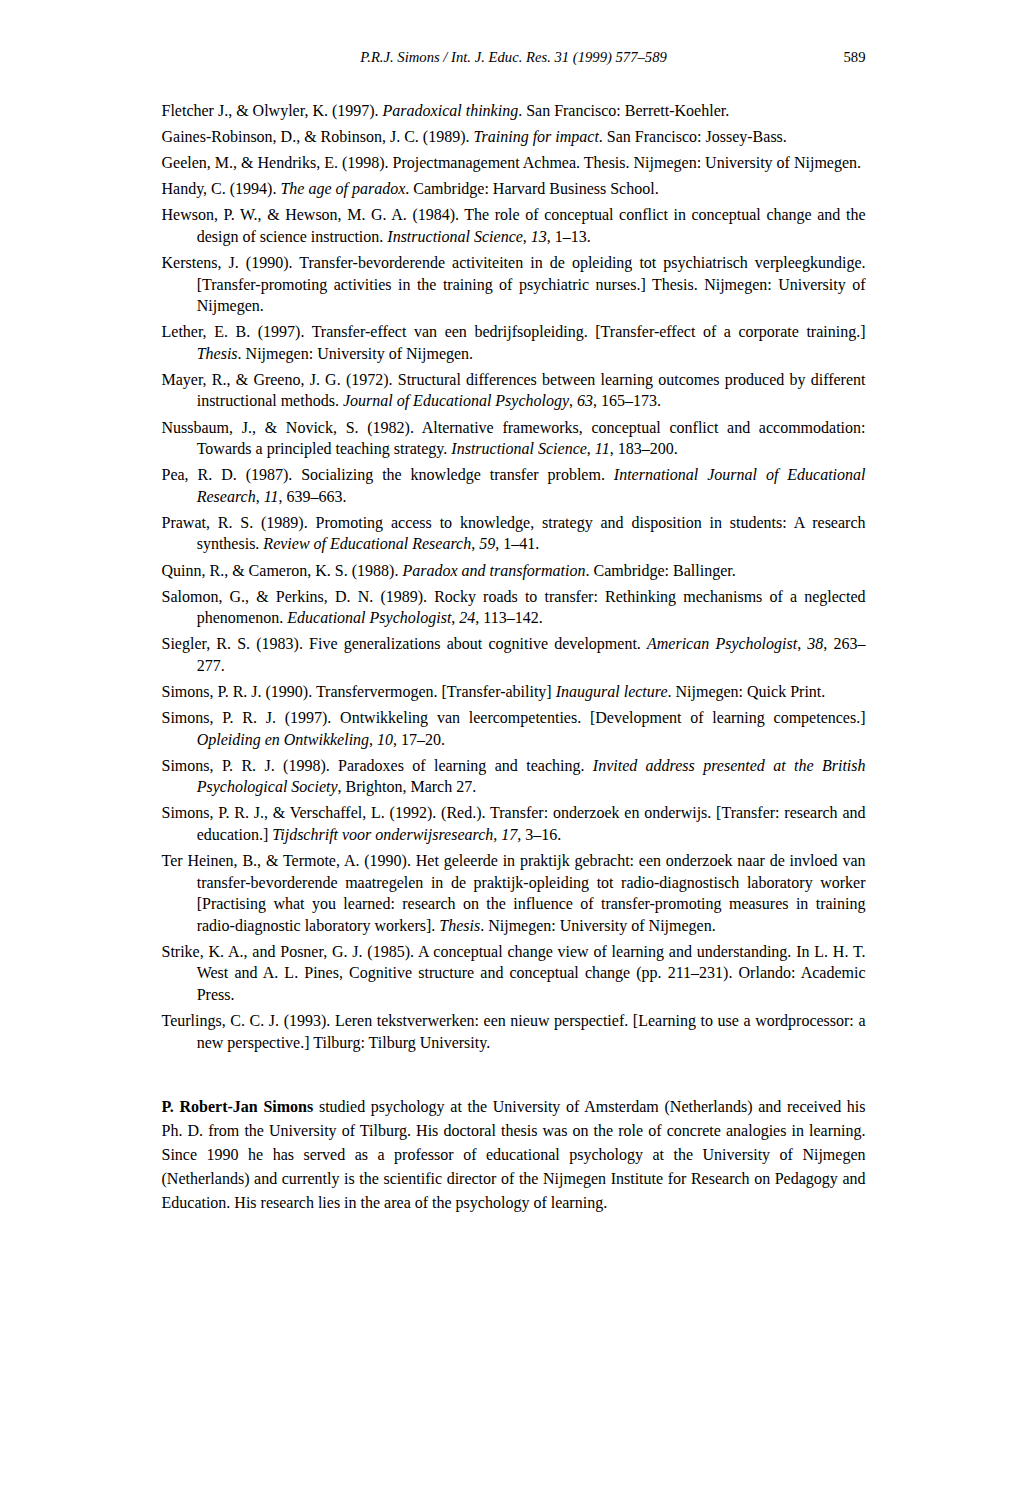P.R.J. Simons / Int. J. Educ. Res. 31 (1999) 577–589 589
Fletcher J., & Olwyler, K. (1997). Paradoxical thinking. San Francisco: Berrett-Koehler.
Gaines-Robinson, D., & Robinson, J. C. (1989). Training for impact. San Francisco: Jossey-Bass.
Geelen, M., & Hendriks, E. (1998). Projectmanagement Achmea. Thesis. Nijmegen: University of Nijmegen.
Handy, C. (1994). The age of paradox. Cambridge: Harvard Business School.
Hewson, P. W., & Hewson, M. G. A. (1984). The role of conceptual conflict in conceptual change and the design of science instruction. Instructional Science, 13, 1–13.
Kerstens, J. (1990). Transfer-bevorderende activiteiten in de opleiding tot psychiatrisch verpleegkundige. [Transfer-promoting activities in the training of psychiatric nurses.] Thesis. Nijmegen: University of Nijmegen.
Lether, E. B. (1997). Transfer-effect van een bedrijfsopleiding. [Transfer-effect of a corporate training.] Thesis. Nijmegen: University of Nijmegen.
Mayer, R., & Greeno, J. G. (1972). Structural differences between learning outcomes produced by different instructional methods. Journal of Educational Psychology, 63, 165–173.
Nussbaum, J., & Novick, S. (1982). Alternative frameworks, conceptual conflict and accommodation: Towards a principled teaching strategy. Instructional Science, 11, 183–200.
Pea, R. D. (1987). Socializing the knowledge transfer problem. International Journal of Educational Research, 11, 639–663.
Prawat, R. S. (1989). Promoting access to knowledge, strategy and disposition in students: A research synthesis. Review of Educational Research, 59, 1–41.
Quinn, R., & Cameron, K. S. (1988). Paradox and transformation. Cambridge: Ballinger.
Salomon, G., & Perkins, D. N. (1989). Rocky roads to transfer: Rethinking mechanisms of a neglected phenomenon. Educational Psychologist, 24, 113–142.
Siegler, R. S. (1983). Five generalizations about cognitive development. American Psychologist, 38, 263–277.
Simons, P. R. J. (1990). Transfervermogen. [Transfer-ability] Inaugural lecture. Nijmegen: Quick Print.
Simons, P. R. J. (1997). Ontwikkeling van leercompetenties. [Development of learning competences.] Opleiding en Ontwikkeling, 10, 17–20.
Simons, P. R. J. (1998). Paradoxes of learning and teaching. Invited address presented at the British Psychological Society, Brighton, March 27.
Simons, P. R. J., & Verschaffel, L. (1992). (Red.). Transfer: onderzoek en onderwijs. [Transfer: research and education.] Tijdschrift voor onderwijsresearch, 17, 3–16.
Ter Heinen, B., & Termote, A. (1990). Het geleerde in praktijk gebracht: een onderzoek naar de invloed van transfer-bevorderende maatregelen in de praktijk-opleiding tot radio-diagnostisch laboratory worker [Practising what you learned: research on the influence of transfer-promoting measures in training radio-diagnostic laboratory workers]. Thesis. Nijmegen: University of Nijmegen.
Strike, K. A., and Posner, G. J. (1985). A conceptual change view of learning and understanding. In L. H. T. West and A. L. Pines, Cognitive structure and conceptual change (pp. 211–231). Orlando: Academic Press.
Teurlings, C. C. J. (1993). Leren tekstverwerken: een nieuw perspectief. [Learning to use a wordprocessor: a new perspective.] Tilburg: Tilburg University.
P. Robert-Jan Simons studied psychology at the University of Amsterdam (Netherlands) and received his Ph. D. from the University of Tilburg. His doctoral thesis was on the role of concrete analogies in learning. Since 1990 he has served as a professor of educational psychology at the University of Nijmegen (Netherlands) and currently is the scientific director of the Nijmegen Institute for Research on Pedagogy and Education. His research lies in the area of the psychology of learning.